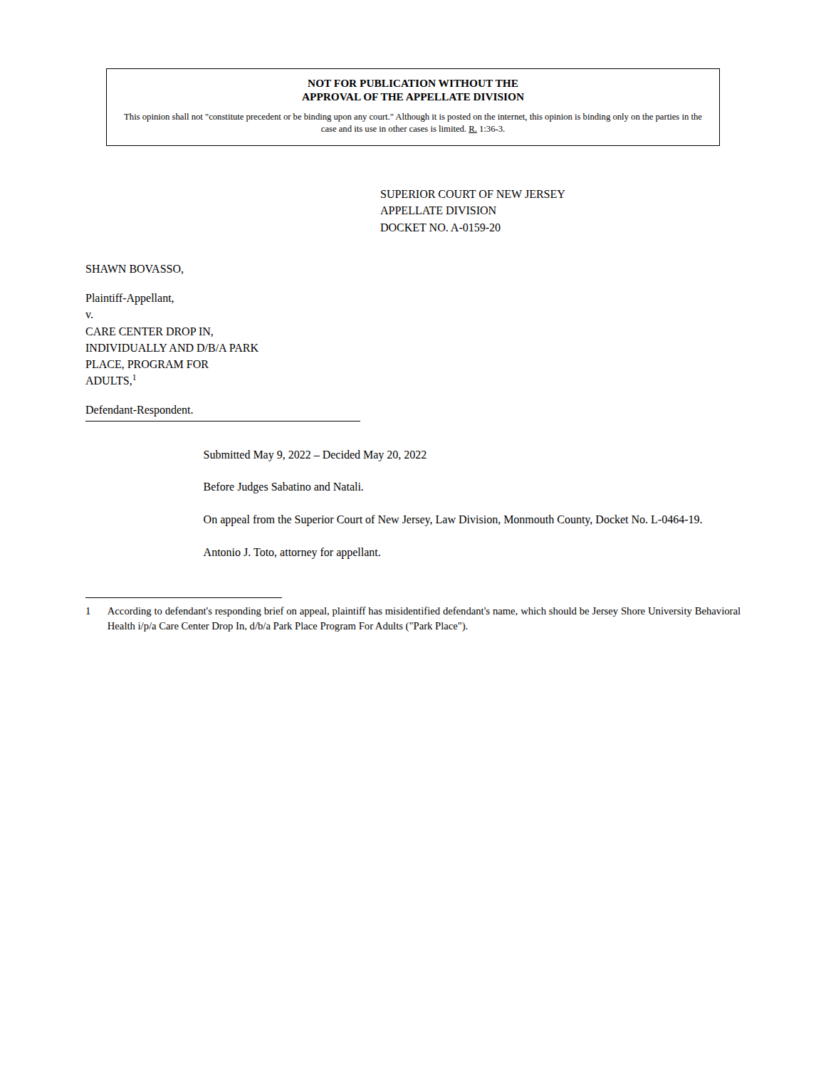NOT FOR PUBLICATION WITHOUT THE
APPROVAL OF THE APPELLATE DIVISION
This opinion shall not "constitute precedent or be binding upon any court." Although it is posted on the internet, this opinion is binding only on the parties in the case and its use in other cases is limited. R. 1:36-3.
SUPERIOR COURT OF NEW JERSEY
APPELLATE DIVISION
DOCKET NO. A-0159-20
SHAWN BOVASSO,
Plaintiff-Appellant,
v.
CARE CENTER DROP IN,
individually and d/b/a PARK
PLACE, PROGRAM FOR
ADULTS,1
Defendant-Respondent.
Submitted May 9, 2022 – Decided May 20, 2022
Before Judges Sabatino and Natali.
On appeal from the Superior Court of New Jersey, Law Division, Monmouth County, Docket No. L-0464-19.
Antonio J. Toto, attorney for appellant.
1 According to defendant's responding brief on appeal, plaintiff has misidentified defendant's name, which should be Jersey Shore University Behavioral Health i/p/a Care Center Drop In, d/b/a Park Place Program For Adults ("Park Place").